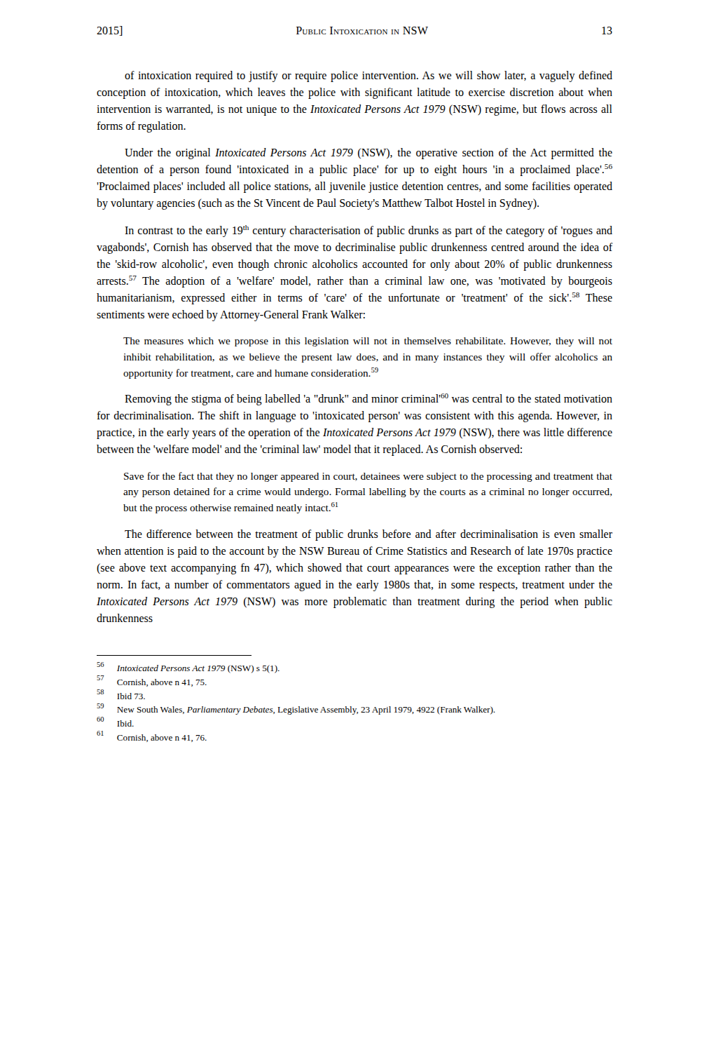2015] Public Intoxication in NSW 13
of intoxication required to justify or require police intervention. As we will show later, a vaguely defined conception of intoxication, which leaves the police with significant latitude to exercise discretion about when intervention is warranted, is not unique to the Intoxicated Persons Act 1979 (NSW) regime, but flows across all forms of regulation.
Under the original Intoxicated Persons Act 1979 (NSW), the operative section of the Act permitted the detention of a person found 'intoxicated in a public place' for up to eight hours 'in a proclaimed place'.56 'Proclaimed places' included all police stations, all juvenile justice detention centres, and some facilities operated by voluntary agencies (such as the St Vincent de Paul Society's Matthew Talbot Hostel in Sydney).
In contrast to the early 19th century characterisation of public drunks as part of the category of 'rogues and vagabonds', Cornish has observed that the move to decriminalise public drunkenness centred around the idea of the 'skid-row alcoholic', even though chronic alcoholics accounted for only about 20% of public drunkenness arrests.57 The adoption of a 'welfare' model, rather than a criminal law one, was 'motivated by bourgeois humanitarianism, expressed either in terms of 'care' of the unfortunate or 'treatment' of the sick'.58 These sentiments were echoed by Attorney-General Frank Walker:
The measures which we propose in this legislation will not in themselves rehabilitate. However, they will not inhibit rehabilitation, as we believe the present law does, and in many instances they will offer alcoholics an opportunity for treatment, care and humane consideration.59
Removing the stigma of being labelled 'a "drunk" and minor criminal'60 was central to the stated motivation for decriminalisation. The shift in language to 'intoxicated person' was consistent with this agenda. However, in practice, in the early years of the operation of the Intoxicated Persons Act 1979 (NSW), there was little difference between the 'welfare model' and the 'criminal law' model that it replaced. As Cornish observed:
Save for the fact that they no longer appeared in court, detainees were subject to the processing and treatment that any person detained for a crime would undergo. Formal labelling by the courts as a criminal no longer occurred, but the process otherwise remained neatly intact.61
The difference between the treatment of public drunks before and after decriminalisation is even smaller when attention is paid to the account by the NSW Bureau of Crime Statistics and Research of late 1970s practice (see above text accompanying fn 47), which showed that court appearances were the exception rather than the norm. In fact, a number of commentators agued in the early 1980s that, in some respects, treatment under the Intoxicated Persons Act 1979 (NSW) was more problematic than treatment during the period when public drunkenness
56 Intoxicated Persons Act 1979 (NSW) s 5(1).
57 Cornish, above n 41, 75.
58 Ibid 73.
59 New South Wales, Parliamentary Debates, Legislative Assembly, 23 April 1979, 4922 (Frank Walker).
60 Ibid.
61 Cornish, above n 41, 76.